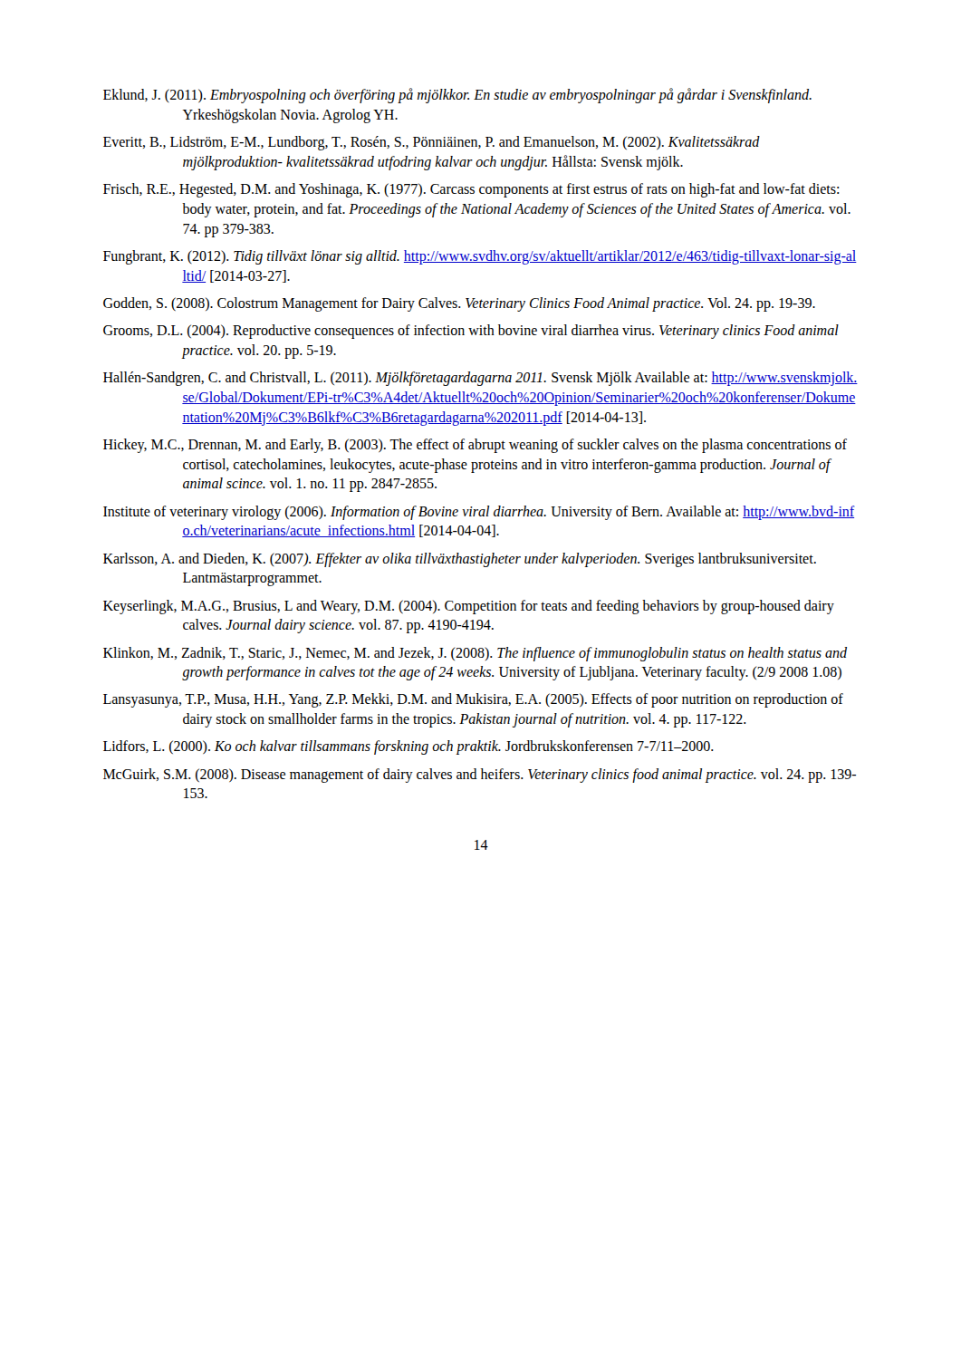Eklund, J. (2011). Embryospolning och överföring på mjölkkor. En studie av embryospolningar på gårdar i Svenskfinland. Yrkeshögskolan Novia. Agrolog YH.
Everitt, B., Lidström, E-M., Lundborg, T., Rosén, S., Pönniäinen, P. and Emanuelson, M. (2002). Kvalitetssäkrad mjölkproduktion- kvalitetssäkrad utfodring kalvar och ungdjur. Hållsta: Svensk mjölk.
Frisch, R.E., Hegested, D.M. and Yoshinaga, K. (1977). Carcass components at first estrus of rats on high-fat and low-fat diets: body water, protein, and fat. Proceedings of the National Academy of Sciences of the United States of America. vol. 74. pp 379-383.
Fungbrant, K. (2012). Tidig tillväxt lönar sig alltid. http://www.svdhv.org/sv/aktuellt/artiklar/2012/e/463/tidig-tillvaxt-lonar-sig-alltid/ [2014-03-27].
Godden, S. (2008). Colostrum Management for Dairy Calves. Veterinary Clinics Food Animal practice. Vol. 24. pp. 19-39.
Grooms, D.L. (2004). Reproductive consequences of infection with bovine viral diarrhea virus. Veterinary clinics Food animal practice. vol. 20. pp. 5-19.
Hallén-Sandgren, C. and Christvall, L. (2011). Mjölkföretagardagarna 2011. Svensk Mjölk Available at: http://www.svenskmjolk.se/Global/Dokument/EPi-tr%C3%A4det/Aktuellt%20och%20Opinion/Seminarier%20och%20konferenser/Dokumentation%20Mj%C3%B6lkf%C3%B6retagardagarna%202011.pdf [2014-04-13].
Hickey, M.C., Drennan, M. and Early, B. (2003). The effect of abrupt weaning of suckler calves on the plasma concentrations of cortisol, catecholamines, leukocytes, acute-phase proteins and in vitro interferon-gamma production. Journal of animal scince. vol. 1. no. 11 pp. 2847-2855.
Institute of veterinary virology (2006). Information of Bovine viral diarrhea. University of Bern. Available at: http://www.bvd-info.ch/veterinarians/acute_infections.html [2014-04-04].
Karlsson, A. and Dieden, K. (2007). Effekter av olika tillväxthastigheter under kalvperioden. Sveriges lantbruksuniversitet. Lantmästarprogrammet.
Keyserlingk, M.A.G., Brusius, L and Weary, D.M. (2004). Competition for teats and feeding behaviors by group-housed dairy calves. Journal dairy science. vol. 87. pp. 4190-4194.
Klinkon, M., Zadnik, T., Staric, J., Nemec, M. and Jezek, J. (2008). The influence of immunoglobulin status on health status and growth performance in calves tot the age of 24 weeks. University of Ljubljana. Veterinary faculty. (2/9 2008 1.08)
Lansyasunya, T.P., Musa, H.H., Yang, Z.P. Mekki, D.M. and Mukisira, E.A. (2005). Effects of poor nutrition on reproduction of dairy stock on smallholder farms in the tropics. Pakistan journal of nutrition. vol. 4. pp. 117-122.
Lidfors, L. (2000). Ko och kalvar tillsammans forskning och praktik. Jordbrukskonferensen 7-7/11–2000.
McGuirk, S.M. (2008). Disease management of dairy calves and heifers. Veterinary clinics food animal practice. vol. 24. pp. 139-153.
14